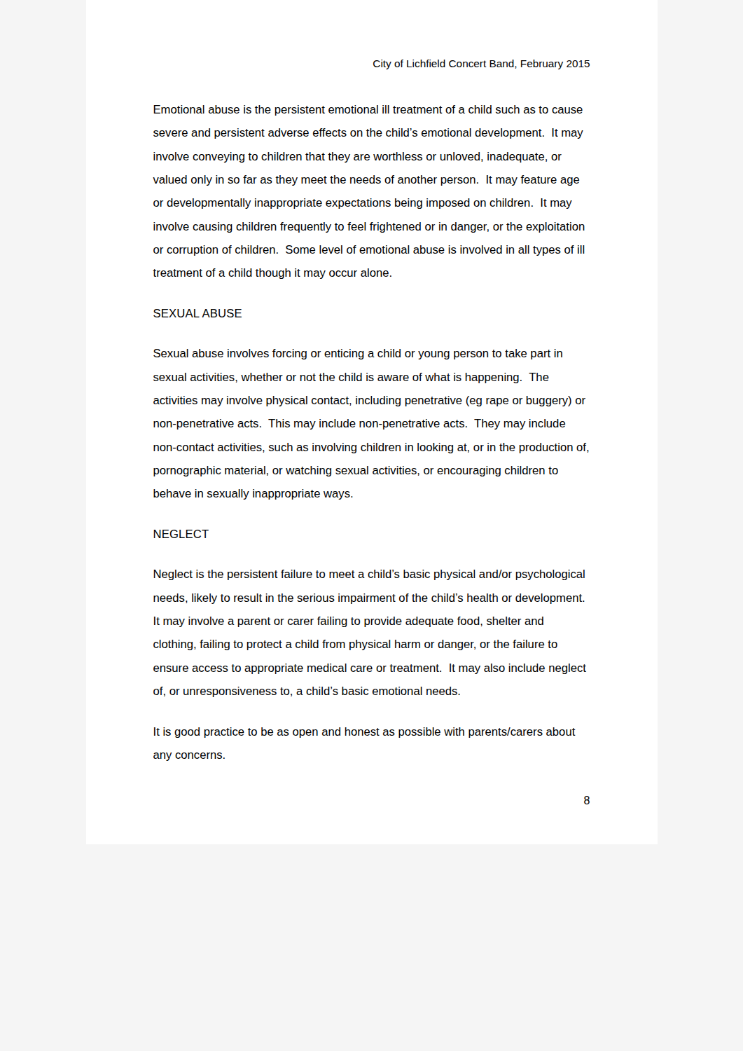City of Lichfield Concert Band, February 2015
Emotional abuse is the persistent emotional ill treatment of a child such as to cause severe and persistent adverse effects on the child’s emotional development. It may involve conveying to children that they are worthless or unloved, inadequate, or valued only in so far as they meet the needs of another person. It may feature age or developmentally inappropriate expectations being imposed on children. It may involve causing children frequently to feel frightened or in danger, or the exploitation or corruption of children. Some level of emotional abuse is involved in all types of ill treatment of a child though it may occur alone.
SEXUAL ABUSE
Sexual abuse involves forcing or enticing a child or young person to take part in sexual activities, whether or not the child is aware of what is happening. The activities may involve physical contact, including penetrative (eg rape or buggery) or non-penetrative acts. This may include non-penetrative acts. They may include non-contact activities, such as involving children in looking at, or in the production of, pornographic material, or watching sexual activities, or encouraging children to behave in sexually inappropriate ways.
NEGLECT
Neglect is the persistent failure to meet a child’s basic physical and/or psychological needs, likely to result in the serious impairment of the child’s health or development. It may involve a parent or carer failing to provide adequate food, shelter and clothing, failing to protect a child from physical harm or danger, or the failure to ensure access to appropriate medical care or treatment. It may also include neglect of, or unresponsiveness to, a child’s basic emotional needs.
It is good practice to be as open and honest as possible with parents/carers about any concerns.
8